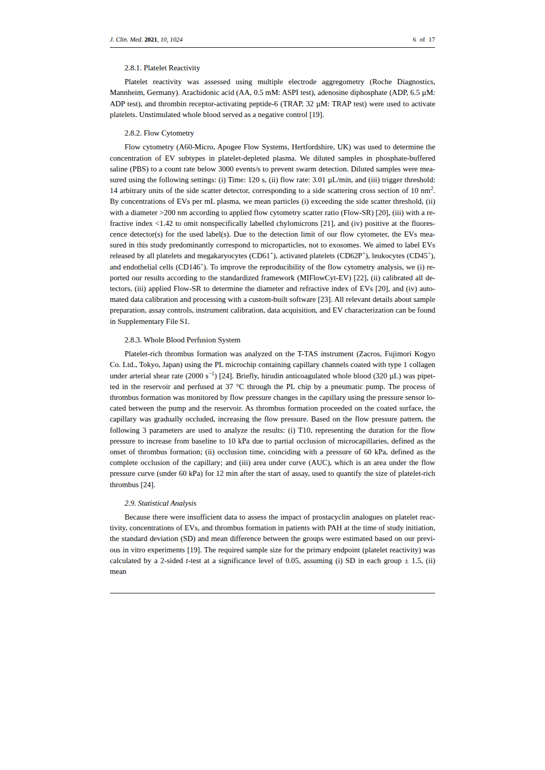J. Clin. Med. 2021, 10, 1024
6 of 17
2.8.1. Platelet Reactivity
Platelet reactivity was assessed using multiple electrode aggregometry (Roche Diagnostics, Mannheim, Germany). Arachidonic acid (AA, 0.5 mM: ASPI test), adenosine diphosphate (ADP, 6.5 µM: ADP test), and thrombin receptor-activating peptide-6 (TRAP, 32 µM: TRAP test) were used to activate platelets. Unstimulated whole blood served as a negative control [19].
2.8.2. Flow Cytometry
Flow cytometry (A60-Micro, Apogee Flow Systems, Hertfordshire, UK) was used to determine the concentration of EV subtypes in platelet-depleted plasma. We diluted samples in phosphate-buffered saline (PBS) to a count rate below 3000 events/s to prevent swarm detection. Diluted samples were measured using the following settings: (i) Time: 120 s, (ii) flow rate: 3.01 µL/min, and (iii) trigger threshold: 14 arbitrary units of the side scatter detector, corresponding to a side scattering cross section of 10 nm2. By concentrations of EVs per mL plasma, we mean particles (i) exceeding the side scatter threshold, (ii) with a diameter >200 nm according to applied flow cytometry scatter ratio (Flow-SR) [20], (iii) with a refractive index <1.42 to omit nonspecifically labelled chylomicrons [21], and (iv) positive at the fluorescence detector(s) for the used label(s). Due to the detection limit of our flow cytometer, the EVs measured in this study predominantly correspond to microparticles, not to exosomes. We aimed to label EVs released by all platelets and megakaryocytes (CD61+), activated platelets (CD62P+), leukocytes (CD45+), and endothelial cells (CD146+). To improve the reproducibility of the flow cytometry analysis, we (i) reported our results according to the standardized framework (MIFlowCyt-EV) [22], (ii) calibrated all detectors, (iii) applied Flow-SR to determine the diameter and refractive index of EVs [20], and (iv) automated data calibration and processing with a custom-built software [23]. All relevant details about sample preparation, assay controls, instrument calibration, data acquisition, and EV characterization can be found in Supplementary File S1.
2.8.3. Whole Blood Perfusion System
Platelet-rich thrombus formation was analyzed on the T-TAS instrument (Zacros, Fujimori Kogyo Co. Ltd., Tokyo, Japan) using the PL microchip containing capillary channels coated with type 1 collagen under arterial shear rate (2000 s−1) [24]. Briefly, hirudin anticoagulated whole blood (320 µL) was pipetted in the reservoir and perfused at 37 °C through the PL chip by a pneumatic pump. The process of thrombus formation was monitored by flow pressure changes in the capillary using the pressure sensor located between the pump and the reservoir. As thrombus formation proceeded on the coated surface, the capillary was gradually occluded, increasing the flow pressure. Based on the flow pressure pattern, the following 3 parameters are used to analyze the results: (i) T10, representing the duration for the flow pressure to increase from baseline to 10 kPa due to partial occlusion of microcapillaries, defined as the onset of thrombus formation; (ii) occlusion time, coinciding with a pressure of 60 kPa, defined as the complete occlusion of the capillary; and (iii) area under curve (AUC), which is an area under the flow pressure curve (under 60 kPa) for 12 min after the start of assay, used to quantify the size of platelet-rich thrombus [24].
2.9. Statistical Analysis
Because there were insufficient data to assess the impact of prostacyclin analogues on platelet reactivity, concentrations of EVs, and thrombus formation in patients with PAH at the time of study initiation, the standard deviation (SD) and mean difference between the groups were estimated based on our previous in vitro experiments [19]. The required sample size for the primary endpoint (platelet reactivity) was calculated by a 2-sided t-test at a significance level of 0.05, assuming (i) SD in each group ± 1.5, (ii) mean